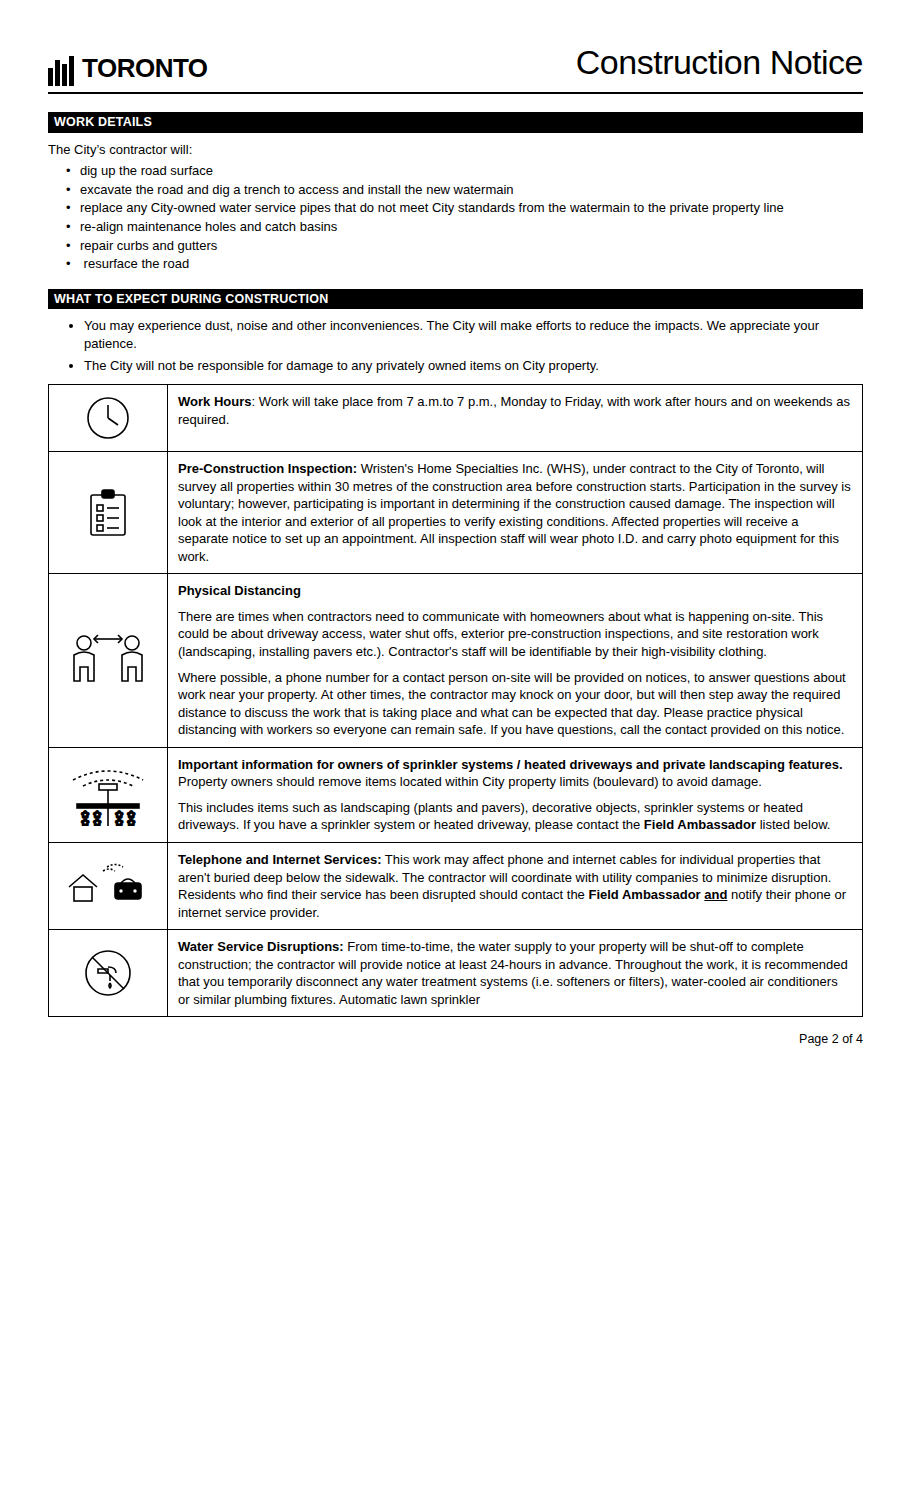TORONTO
Construction Notice
WORK DETAILS
The City’s contractor will:
dig up the road surface
excavate the road and dig a trench to access and install the new watermain
replace any City-owned water service pipes that do not meet City standards from the watermain to the private property line
re-align maintenance holes and catch basins
repair curbs and gutters
resurface the road
WHAT TO EXPECT DURING CONSTRUCTION
You may experience dust, noise and other inconveniences. The City will make efforts to reduce the impacts. We appreciate your patience.
The City will not be responsible for damage to any privately owned items on City property.
| | Work Hours : Work will take place from 7 a.m.to 7 p.m., Monday to Friday, with work after hours and on weekends as required. |
| | Pre-Construction Inspection: Wristen's Home Specialties Inc. (WHS), under contract to the City of Toronto, will survey all properties within 30 metres of the construction area before construction starts. Participation in the survey is voluntary; however, participating is important in determining if the construction caused damage. The inspection will look at the interior and exterior of all properties to verify existing conditions. Affected properties will receive a separate notice to set up an appointment. All inspection staff will wear photo I.D. and carry photo equipment for this work. |
| | Physical Distancing There are times when contractors need to communicate with homeowners about what is happening on-site. This could be about driveway access, water shut offs, exterior pre-construction inspections, and site restoration work (landscaping, installing pavers etc.). Contractor's staff will be identifiable by their high-visibility clothing. Where possible, a phone number for a contact person on-site will be provided on notices, to answer questions about work near your property. At other times, the contractor may knock on your door, but will then step away the required distance to discuss the work that is taking place and what can be expected that day. Please practice physical distancing with workers so everyone can remain safe. If you have questions, call the contact provided on this notice. |
| ✿ ✿ ✿ ✿ ✿ ✿ ✿ ✿ | Important information for owners of sprinkler systems / heated driveways and private landscaping features. Property owners should remove items located within City property limits (boulevard) to avoid damage. This includes items such as landscaping (plants and pavers), decorative objects, sprinkler systems or heated driveways. If you have a sprinkler system or heated driveway, please contact the Field Ambassador listed below. |
| | Telephone and Internet Services: This work may affect phone and internet cables for individual properties that aren't buried deep below the sidewalk. The contractor will coordinate with utility companies to minimize disruption. Residents who find their service has been disrupted should contact the Field Ambassador and notify their phone or internet service provider. |
| | Water Service Disruptions: From time-to-time, the water supply to your property will be shut-off to complete construction; the contractor will provide notice at least 24-hours in advance. Throughout the work, it is recommended that you temporarily disconnect any water treatment systems (i.e. softeners or filters), water-cooled air conditioners or similar plumbing fixtures. Automatic lawn sprinkler |
Page 2 of 4